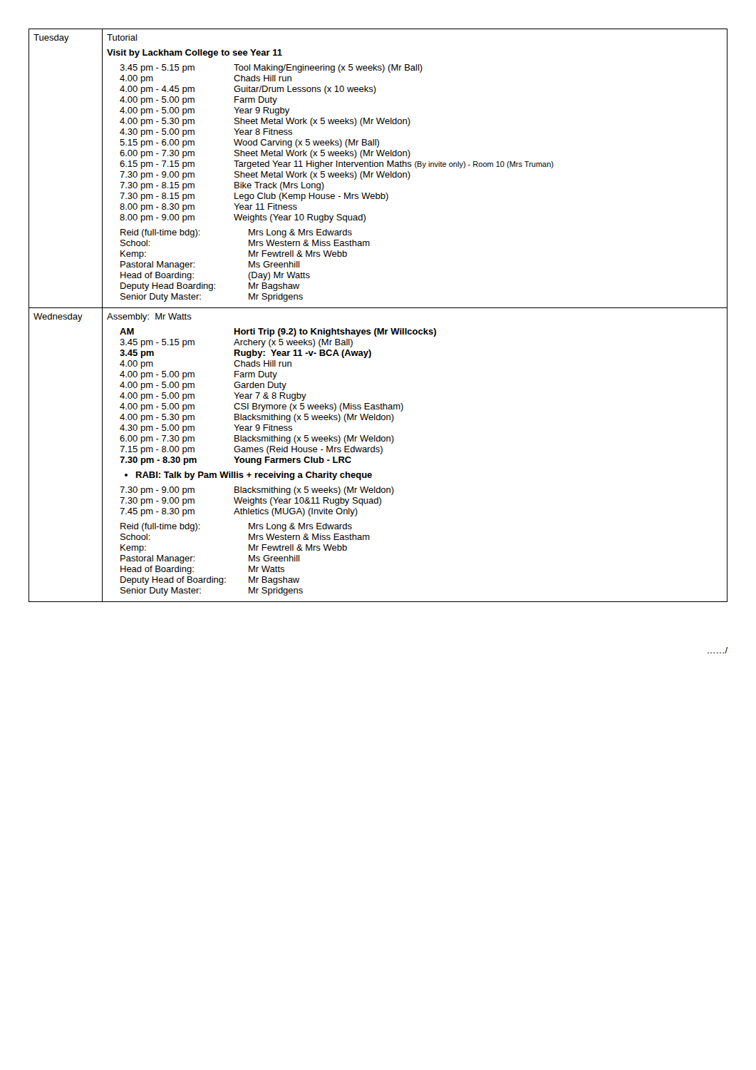| Tuesday | Tutorial Visit by Lackham College to see Year 11 / 3.45 pm - 5.15 pm / Tool Making/Engineering (x 5 weeks) (Mr Ball) / / 4.00 pm / Chads Hill run / / 4.00 pm - 4.45 pm / Guitar/Drum Lessons (x 10 weeks) / / 4.00 pm - 5.00 pm / Farm Duty / / 4.00 pm - 5.00 pm / Year 9 Rugby / / 4.00 pm - 5.30 pm / Sheet Metal Work (x 5 weeks) (Mr Weldon) / / 4.30 pm - 5.00 pm / Year 8 Fitness / / 5.15 pm - 6.00 pm / Wood Carving (x 5 weeks) (Mr Ball) / / 6.00 pm - 7.30 pm / Sheet Metal Work (x 5 weeks) (Mr Weldon) / / 6.15 pm - 7.15 pm / Targeted Year 11 Higher Intervention Maths (By invite only) - Room 10 (Mrs Truman) / / 7.30 pm - 9.00 pm / Sheet Metal Work (x 5 weeks) (Mr Weldon) / / 7.30 pm - 8.15 pm / Bike Track (Mrs Long) / / 7.30 pm - 8.15 pm / Lego Club (Kemp House - Mrs Webb) / / 8.00 pm - 8.30 pm / Year 11 Fitness / / 8.00 pm - 9.00 pm / Weights (Year 10 Rugby Squad) / / Reid (full-time bdg): / Mrs Long & Mrs Edwards / / School: / Mrs Western & Miss Eastham / / Kemp: / Mr Fewtrell & Mrs Webb / / Pastoral Manager: / Ms Greenhill / / Head of Boarding: / (Day) Mr Watts / / Deputy Head Boarding: / Mr Bagshaw / / Senior Duty Master: / Mr Spridgens / |
| Wednesday | Assembly: Mr Watts / AM / Horti Trip (9.2) to Knightshayes (Mr Willcocks) / / 3.45 pm - 5.15 pm / Archery (x 5 weeks) (Mr Ball) / / 3.45 pm / Rugby: Year 11 -v- BCA (Away) / / 4.00 pm / Chads Hill run / / 4.00 pm - 5.00 pm / Farm Duty / / 4.00 pm - 5.00 pm / Garden Duty / / 4.00 pm - 5.00 pm / Year 7 & 8 Rugby / / 4.00 pm - 5.00 pm / CSI Brymore (x 5 weeks) (Miss Eastham) / / 4.00 pm - 5.30 pm / Blacksmithing (x 5 weeks) (Mr Weldon) / / 4.30 pm - 5.00 pm / Year 9 Fitness / / 6.00 pm - 7.30 pm / Blacksmithing (x 5 weeks) (Mr Weldon) / / 7.15 pm - 8.00 pm / Games (Reid House - Mrs Edwards) / / 7.30 pm - 8.30 pm / Young Farmers Club - LRC / RABI: Talk by Pam Willis + receiving a Charity cheque / 7.30 pm - 9.00 pm / Blacksmithing (x 5 weeks) (Mr Weldon) / / 7.30 pm - 9.00 pm / Weights (Year 10&11 Rugby Squad) / / 7.45 pm - 8.30 pm / Athletics (MUGA) (Invite Only) / / Reid (full-time bdg): / Mrs Long & Mrs Edwards / / School: / Mrs Western & Miss Eastham / / Kemp: / Mr Fewtrell & Mrs Webb / / Pastoral Manager: / Ms Greenhill / / Head of Boarding: / Mr Watts / / Deputy Head of Boarding: / Mr Bagshaw / / Senior Duty Master: / Mr Spridgens / |
……/